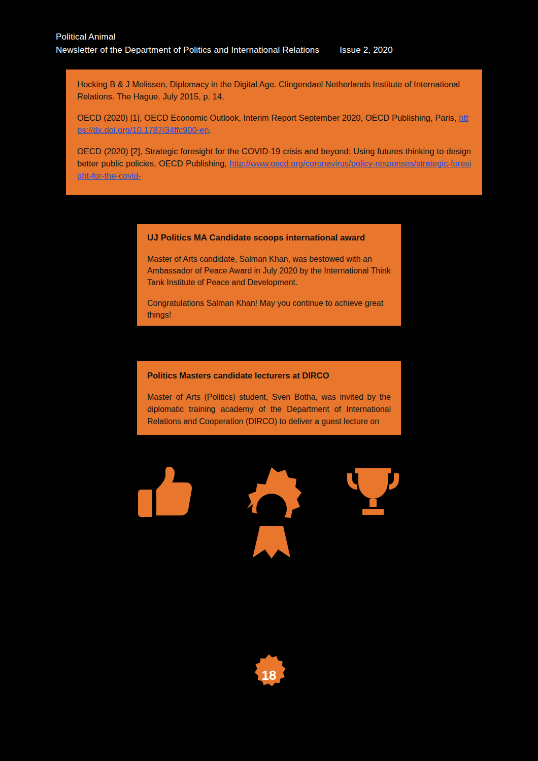Political Animal
Newsletter of the Department of Politics and International Relations Issue 2, 2020
Hocking B & J Melissen, Diplomacy in the Digital Age. Clingendael Netherlands Institute of International Relations. The Hague. July 2015, p. 14.
OECD (2020) [1], OECD Economic Outlook, Interim Report September 2020, OECD Publishing, Paris, https://dx.doi.org/10.1787/34ffc900-en.
OECD (2020) [2], Strategic foresight for the COVID-19 crisis and beyond: Using futures thinking to design better public policies, OECD Publishing, http://www.oecd.org/coronavirus/policy-responses/strategic-foresight-for-the-covid-
UJ Politics MA Candidate scoops international award
Master of Arts candidate, Salman Khan, was bestowed with an Ambassador of Peace Award in July 2020 by the International Think Tank Institute of Peace and Development.
Congratulations Salman Khan! May you continue to achieve great things!
Politics Masters candidate lecturers at DIRCO
Master of Arts (Politics) student, Sven Botha, was invited by the diplomatic training academy of the Department of International Relations and Cooperation (DIRCO) to deliver a guest lecture on
18